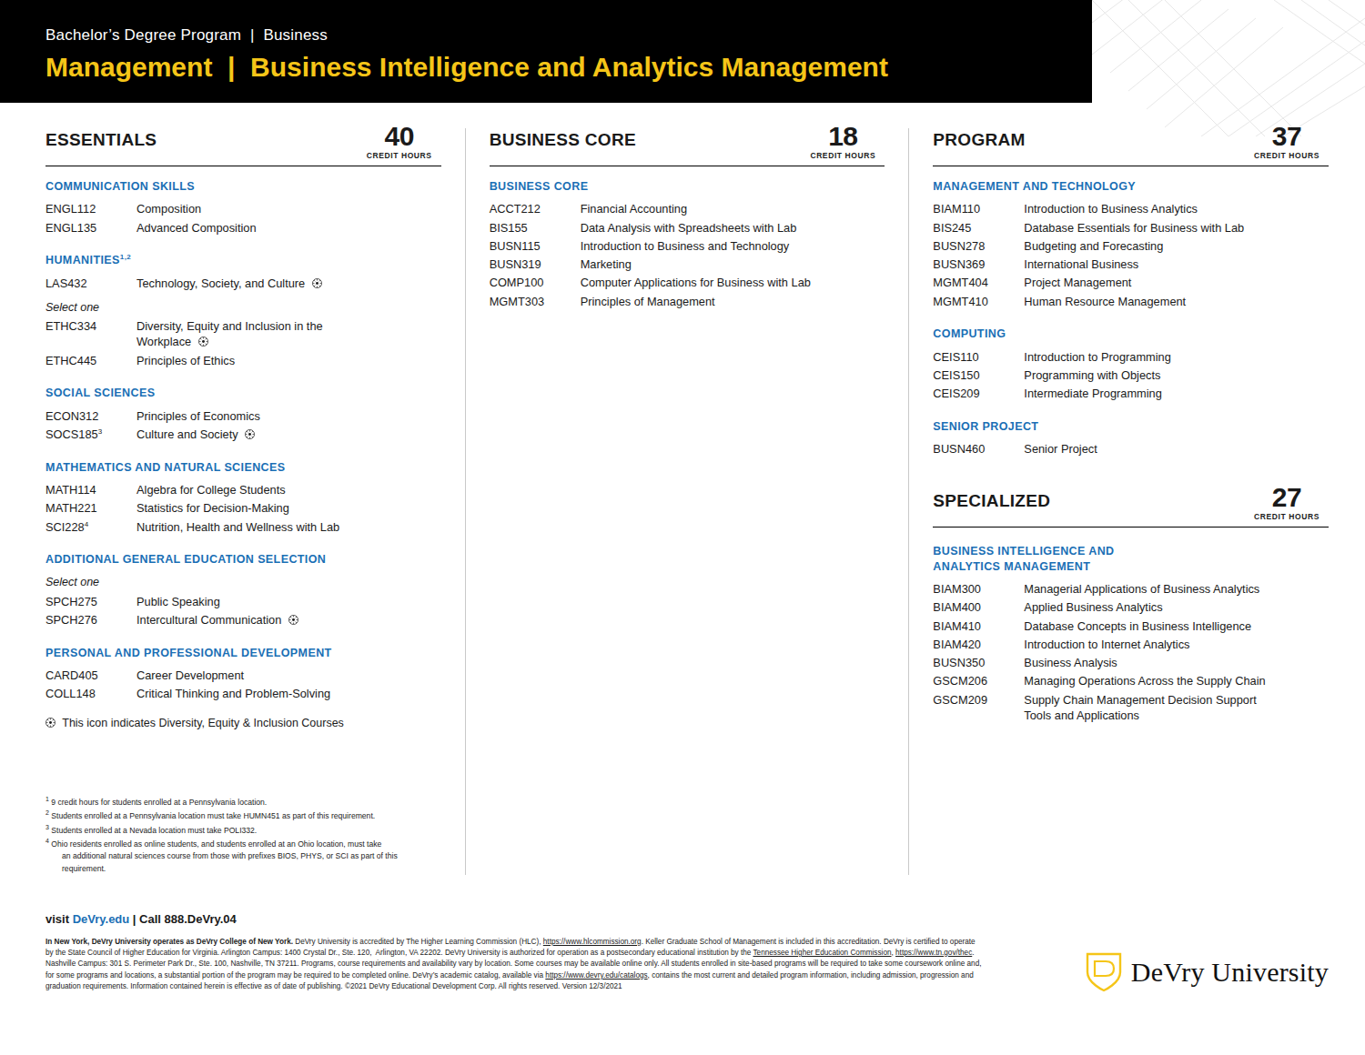Bachelor’s Degree Program | Business
Management | Business Intelligence and Analytics Management
Essentials
40 Credit Hours
Communication Skills
| ENGL112 | Composition |
| ENGL135 | Advanced Composition |
Humanities1,2
| LAS432 | Technology, Society, and Culture |
Select one
| ETHC334 | Diversity, Equity and Inclusion in the Workplace |
| ETHC445 | Principles of Ethics |
Social Sciences
| ECON312 | Principles of Economics |
| SOCS185 3 | Culture and Society |
Mathematics and Natural Sciences
| MATH114 | Algebra for College Students |
| MATH221 | Statistics for Decision-Making |
| SCI228 4 | Nutrition, Health and Wellness with Lab |
Additional General Education Selection
Select one
| SPCH275 | Public Speaking |
| SPCH276 | Intercultural Communication |
Personal and Professional Development
| CARD405 | Career Development |
| COLL148 | Critical Thinking and Problem-Solving |
This icon indicates Diversity, Equity & Inclusion Courses
1 9 credit hours for students enrolled at a Pennsylvania location.
2 Students enrolled at a Pennsylvania location must take HUMN451 as part of this requirement.
3 Students enrolled at a Nevada location must take POLI332.
4 Ohio residents enrolled as online students, and students enrolled at an Ohio location, must take
an additional natural sciences course from those with prefixes BIOS, PHYS, or SCI as part of this
requirement.
Business Core
18 Credit Hours
Business Core
| ACCT212 | Financial Accounting |
| BIS155 | Data Analysis with Spreadsheets with Lab |
| BUSN115 | Introduction to Business and Technology |
| BUSN319 | Marketing |
| COMP100 | Computer Applications for Business with Lab |
| MGMT303 | Principles of Management |
Program
37 Credit Hours
Management and Technology
| BIAM110 | Introduction to Business Analytics |
| BIS245 | Database Essentials for Business with Lab |
| BUSN278 | Budgeting and Forecasting |
| BUSN369 | International Business |
| MGMT404 | Project Management |
| MGMT410 | Human Resource Management |
Computing
| CEIS110 | Introduction to Programming |
| CEIS150 | Programming with Objects |
| CEIS209 | Intermediate Programming |
Senior Project
| BUSN460 | Senior Project |
Specialized
27 Credit Hours
Business Intelligence and
Analytics Management
| BIAM300 | Managerial Applications of Business Analytics |
| BIAM400 | Applied Business Analytics |
| BIAM410 | Database Concepts in Business Intelligence |
| BIAM420 | Introduction to Internet Analytics |
| BUSN350 | Business Analysis |
| GSCM206 | Managing Operations Across the Supply Chain |
| GSCM209 | Supply Chain Management Decision Support Tools and Applications |
visit DeVry.edu | Call 888.DeVry.04
In New York, DeVry University operates as DeVry College of New York. DeVry University is accredited by The Higher Learning Commission (HLC), https://www.hlcommission.org. Keller Graduate School of Management is included in this accreditation. DeVry is certified to operate by the State Council of Higher Education for Virginia. Arlington Campus: 1400 Crystal Dr., Ste. 120, Arlington, VA 22202. DeVry University is authorized for operation as a postsecondary educational institution by the Tennessee Higher Education Commission, https://www.tn.gov/thec. Nashville Campus: 301 S. Perimeter Park Dr., Ste. 100, Nashville, TN 37211. Programs, course requirements and availability vary by location. Some courses may be available online only. All students enrolled in site-based programs will be required to take some coursework online and, for some programs and locations, a substantial portion of the program may be required to be completed online. DeVry’s academic catalog, available via https://www.devry.edu/catalogs, contains the most current and detailed program information, including admission, progression and graduation requirements. Information contained herein is effective as of date of publishing. ©2021 DeVry Educational Development Corp. All rights reserved. Version 12/3/2021
DeVry University